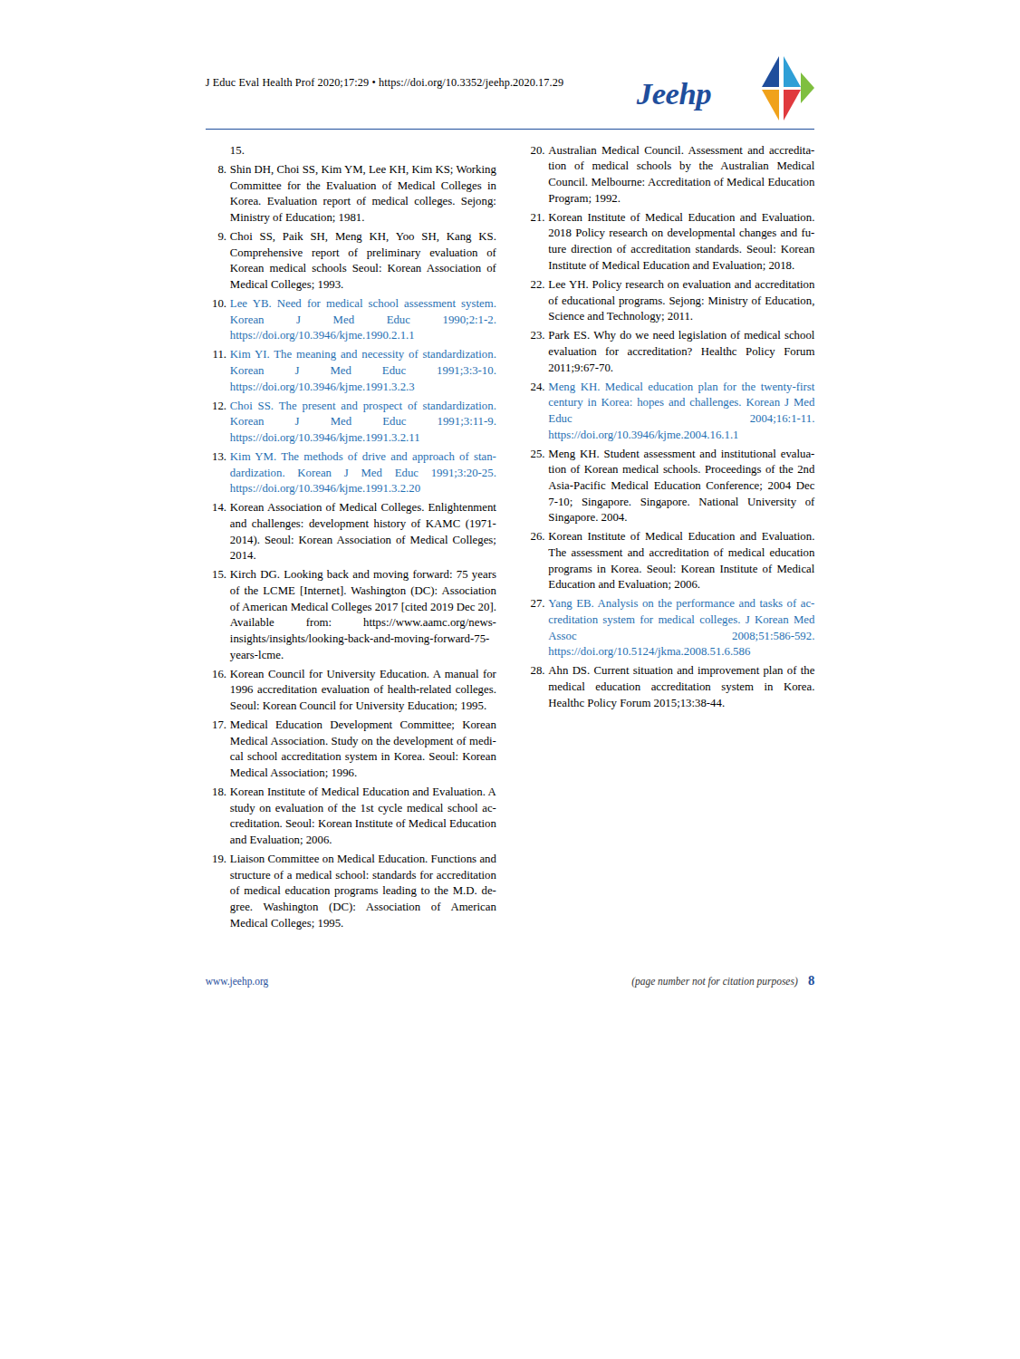J Educ Eval Health Prof 2020;17:29 • https://doi.org/10.3352/jeehp.2020.17.29
Jeehp
15.
8. Shin DH, Choi SS, Kim YM, Lee KH, Kim KS; Working Committee for the Evaluation of Medical Colleges in Korea. Evaluation report of medical colleges. Sejong: Ministry of Education; 1981.
9. Choi SS, Paik SH, Meng KH, Yoo SH, Kang KS. Comprehensive report of preliminary evaluation of Korean medical schools Seoul: Korean Association of Medical Colleges; 1993.
10. Lee YB. Need for medical school assessment system. Korean J Med Educ 1990;2:1-2. https://doi.org/10.3946/kjme.1990.2.1.1
11. Kim YI. The meaning and necessity of standardization. Korean J Med Educ 1991;3:3-10. https://doi.org/10.3946/kjme.1991.3.2.3
12. Choi SS. The present and prospect of standardization. Korean J Med Educ 1991;3:11-9. https://doi.org/10.3946/kjme.1991.3.2.11
13. Kim YM. The methods of drive and approach of standardization. Korean J Med Educ 1991;3:20-25. https://doi.org/10.3946/kjme.1991.3.2.20
14. Korean Association of Medical Colleges. Enlightenment and challenges: development history of KAMC (1971-2014). Seoul: Korean Association of Medical Colleges; 2014.
15. Kirch DG. Looking back and moving forward: 75 years of the LCME [Internet]. Washington (DC): Association of American Medical Colleges 2017 [cited 2019 Dec 20]. Available from: https://www.aamc.org/news-insights/insights/looking-back-and-moving-forward-75-years-lcme.
16. Korean Council for University Education. A manual for 1996 accreditation evaluation of health-related colleges. Seoul: Korean Council for University Education; 1995.
17. Medical Education Development Committee; Korean Medical Association. Study on the development of medical school accreditation system in Korea. Seoul: Korean Medical Association; 1996.
18. Korean Institute of Medical Education and Evaluation. A study on evaluation of the 1st cycle medical school accreditation. Seoul: Korean Institute of Medical Education and Evaluation; 2006.
19. Liaison Committee on Medical Education. Functions and structure of a medical school: standards for accreditation of medical education programs leading to the M.D. degree. Washington (DC): Association of American Medical Colleges; 1995.
20. Australian Medical Council. Assessment and accreditation of medical schools by the Australian Medical Council. Melbourne: Accreditation of Medical Education Program; 1992.
21. Korean Institute of Medical Education and Evaluation. 2018 Policy research on developmental changes and future direction of accreditation standards. Seoul: Korean Institute of Medical Education and Evaluation; 2018.
22. Lee YH. Policy research on evaluation and accreditation of educational programs. Sejong: Ministry of Education, Science and Technology; 2011.
23. Park ES. Why do we need legislation of medical school evaluation for accreditation? Healthc Policy Forum 2011;9:67-70.
24. Meng KH. Medical education plan for the twenty-first century in Korea: hopes and challenges. Korean J Med Educ 2004;16:1-11. https://doi.org/10.3946/kjme.2004.16.1.1
25. Meng KH. Student assessment and institutional evaluation of Korean medical schools. Proceedings of the 2nd Asia-Pacific Medical Education Conference; 2004 Dec 7-10; Singapore. Singapore. National University of Singapore. 2004.
26. Korean Institute of Medical Education and Evaluation. The assessment and accreditation of medical education programs in Korea. Seoul: Korean Institute of Medical Education and Evaluation; 2006.
27. Yang EB. Analysis on the performance and tasks of accreditation system for medical colleges. J Korean Med Assoc 2008;51:586-592. https://doi.org/10.5124/jkma.2008.51.6.586
28. Ahn DS. Current situation and improvement plan of the medical education accreditation system in Korea. Healthc Policy Forum 2015;13:38-44.
www.jeehp.org
(page number not for citation purposes) 8